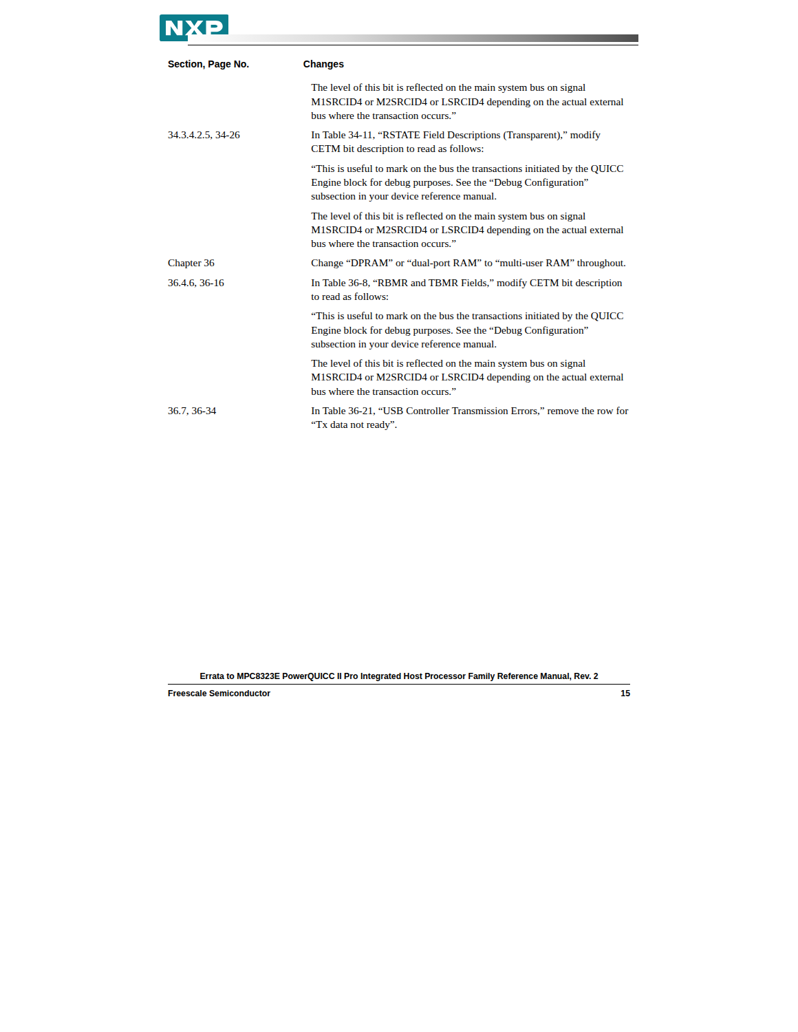Section, Page No.
Changes
| | The level of this bit is reflected on the main system bus on signal M1SRCID4 or M2SRCID4 or LSRCID4 depending on the actual external bus where the transaction occurs.” |
| 34.3.4.2.5, 34-26 | In Table 34-11, “RSTATE Field Descriptions (Transparent),” modify CETM bit description to read as follows: “This is useful to mark on the bus the transactions initiated by the QUICC Engine block for debug purposes. See the “Debug Configuration” subsection in your device reference manual. The level of this bit is reflected on the main system bus on signal M1SRCID4 or M2SRCID4 or LSRCID4 depending on the actual external bus where the transaction occurs.” |
| Chapter 36 | Change “DPRAM” or “dual-port RAM” to “multi-user RAM” throughout. |
| 36.4.6, 36-16 | In Table 36-8, “RBMR and TBMR Fields,” modify CETM bit description to read as follows: “This is useful to mark on the bus the transactions initiated by the QUICC Engine block for debug purposes. See the “Debug Configuration” subsection in your device reference manual. The level of this bit is reflected on the main system bus on signal M1SRCID4 or M2SRCID4 or LSRCID4 depending on the actual external bus where the transaction occurs.” |
| 36.7, 36-34 | In Table 36-21, “USB Controller Transmission Errors,” remove the row for “Tx data not ready”. |
Errata to MPC8323E PowerQUICC II Pro Integrated Host Processor Family Reference Manual, Rev. 2
Freescale Semiconductor 15